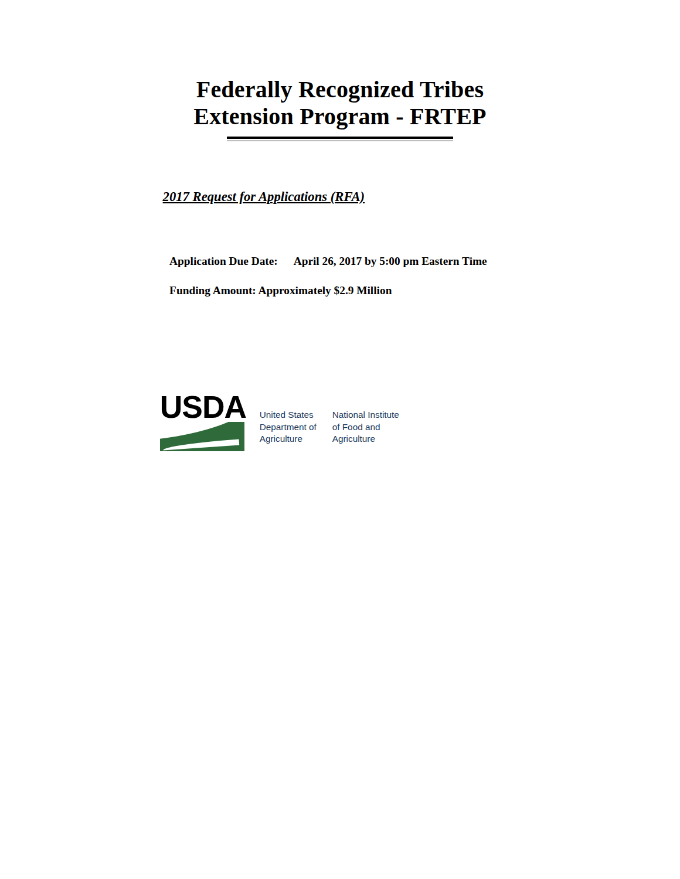Federally Recognized Tribes
Extension Program - FRTEP
2017 Request for Applications (RFA)
Application Due Date: April 26, 2017 by 5:00 pm Eastern Time
Funding Amount: Approximately $2.9 Million
USDA
United States
Department of
Agriculture
National Institute
of Food and
Agriculture